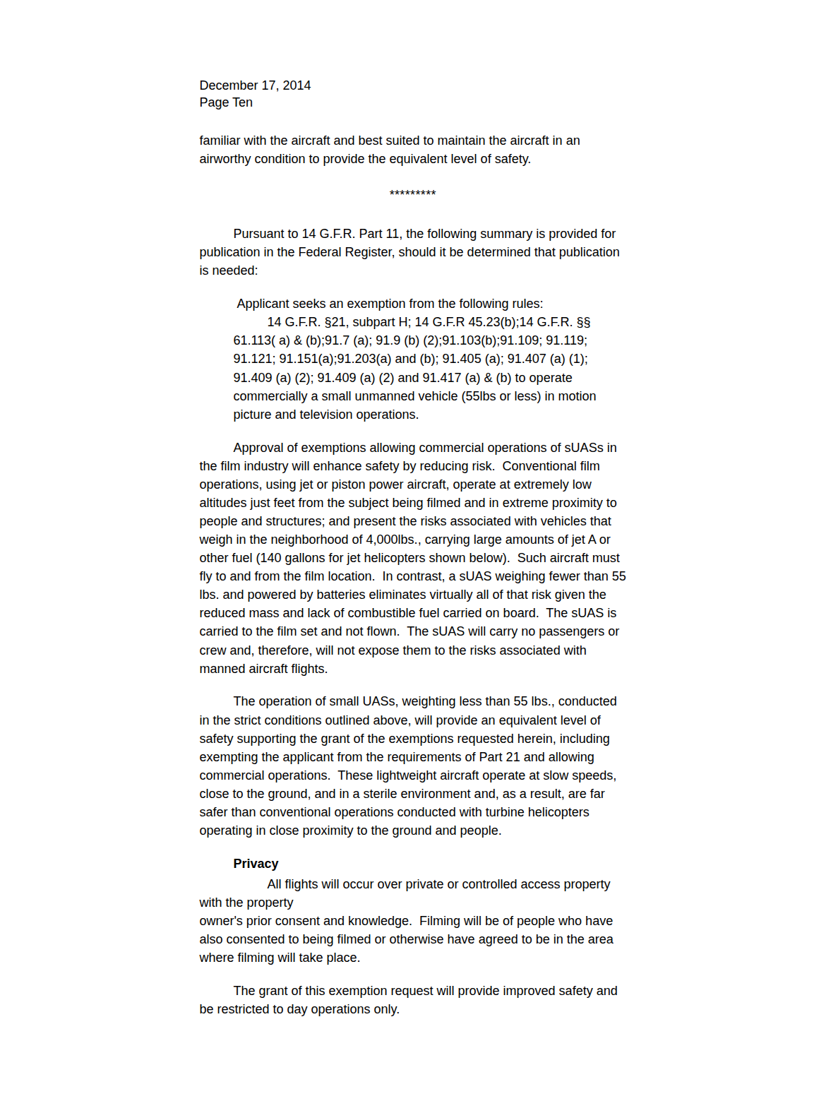December 17, 2014
Page Ten
familiar with the aircraft and best suited to maintain the aircraft in an airworthy condition to provide the equivalent level of safety.
*********
Pursuant to 14 G.F.R. Part 11, the following summary is provided for publication in the Federal Register, should it be determined that publication is needed:
Applicant seeks an exemption from the following rules:
14 G.F.R. §21, subpart H; 14 G.F.R 45.23(b);14 G.F.R. §§ 61.113( a) & (b);91.7 (a); 91.9 (b) (2);91.103(b);91.109; 91.119; 91.121; 91.151(a);91.203(a) and (b); 91.405 (a); 91.407 (a) (1); 91.409 (a) (2); 91.409 (a) (2) and 91.417 (a) & (b) to operate commercially a small unmanned vehicle (55lbs or less) in motion picture and television operations.
Approval of exemptions allowing commercial operations of sUASs in the film industry will enhance safety by reducing risk. Conventional film operations, using jet or piston power aircraft, operate at extremely low altitudes just feet from the subject being filmed and in extreme proximity to people and structures; and present the risks associated with vehicles that weigh in the neighborhood of 4,000lbs., carrying large amounts of jet A or other fuel (140 gallons for jet helicopters shown below). Such aircraft must fly to and from the film location. In contrast, a sUAS weighing fewer than 55 lbs. and powered by batteries eliminates virtually all of that risk given the reduced mass and lack of combustible fuel carried on board. The sUAS is carried to the film set and not flown. The sUAS will carry no passengers or crew and, therefore, will not expose them to the risks associated with manned aircraft flights.
The operation of small UASs, weighting less than 55 lbs., conducted in the strict conditions outlined above, will provide an equivalent level of safety supporting the grant of the exemptions requested herein, including exempting the applicant from the requirements of Part 21 and allowing commercial operations. These lightweight aircraft operate at slow speeds, close to the ground, and in a sterile environment and, as a result, are far safer than conventional operations conducted with turbine helicopters operating in close proximity to the ground and people.
Privacy
All flights will occur over private or controlled access property with the property owner's prior consent and knowledge. Filming will be of people who have also consented to being filmed or otherwise have agreed to be in the area where filming will take place.
The grant of this exemption request will provide improved safety and be restricted to day operations only.